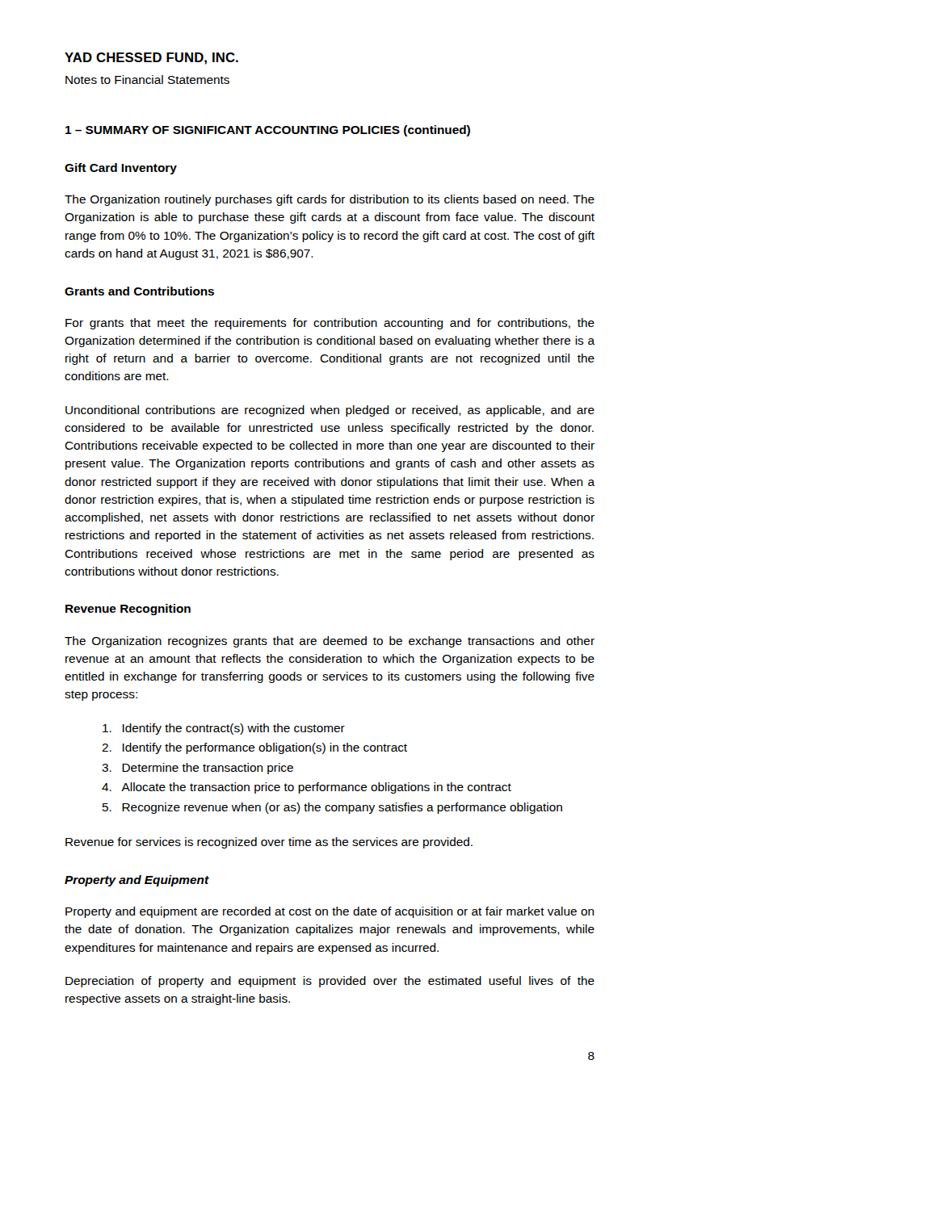YAD CHESSED FUND, INC.
Notes to Financial Statements
1 – SUMMARY OF SIGNIFICANT ACCOUNTING POLICIES (continued)
Gift Card Inventory
The Organization routinely purchases gift cards for distribution to its clients based on need. The Organization is able to purchase these gift cards at a discount from face value. The discount range from 0% to 10%. The Organization’s policy is to record the gift card at cost. The cost of gift cards on hand at August 31, 2021 is $86,907.
Grants and Contributions
For grants that meet the requirements for contribution accounting and for contributions, the Organization determined if the contribution is conditional based on evaluating whether there is a right of return and a barrier to overcome. Conditional grants are not recognized until the conditions are met.
Unconditional contributions are recognized when pledged or received, as applicable, and are considered to be available for unrestricted use unless specifically restricted by the donor. Contributions receivable expected to be collected in more than one year are discounted to their present value. The Organization reports contributions and grants of cash and other assets as donor restricted support if they are received with donor stipulations that limit their use. When a donor restriction expires, that is, when a stipulated time restriction ends or purpose restriction is accomplished, net assets with donor restrictions are reclassified to net assets without donor restrictions and reported in the statement of activities as net assets released from restrictions. Contributions received whose restrictions are met in the same period are presented as contributions without donor restrictions.
Revenue Recognition
The Organization recognizes grants that are deemed to be exchange transactions and other revenue at an amount that reflects the consideration to which the Organization expects to be entitled in exchange for transferring goods or services to its customers using the following five step process:
Identify the contract(s) with the customer
Identify the performance obligation(s) in the contract
Determine the transaction price
Allocate the transaction price to performance obligations in the contract
Recognize revenue when (or as) the company satisfies a performance obligation
Revenue for services is recognized over time as the services are provided.
Property and Equipment
Property and equipment are recorded at cost on the date of acquisition or at fair market value on the date of donation. The Organization capitalizes major renewals and improvements, while expenditures for maintenance and repairs are expensed as incurred.
Depreciation of property and equipment is provided over the estimated useful lives of the respective assets on a straight-line basis.
8